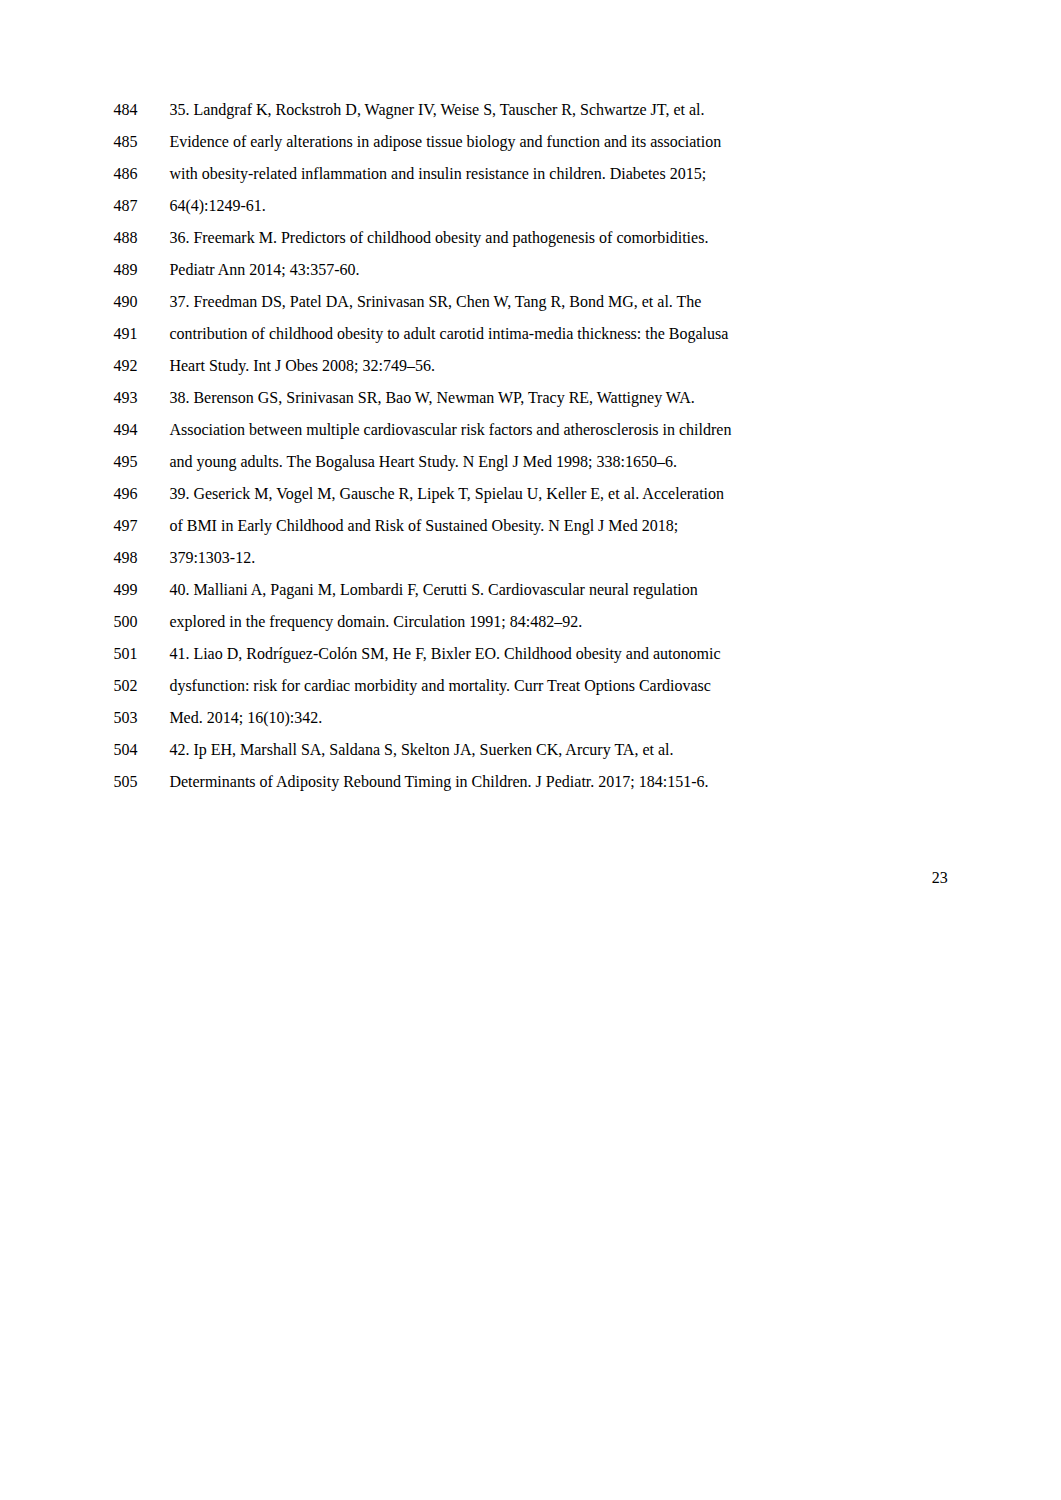48435. Landgraf K, Rockstroh D, Wagner IV, Weise S, Tauscher R, Schwartze JT, et al.
485 Evidence of early alterations in adipose tissue biology and function and its association
486 with obesity-related inflammation and insulin resistance in children. Diabetes 2015;
48764(4):1249-61.
48836. Freemark M. Predictors of childhood obesity and pathogenesis of comorbidities.
489 Pediatr Ann 2014; 43:357-60.
49037. Freedman DS, Patel DA, Srinivasan SR, Chen W, Tang R, Bond MG, et al. The
491 contribution of childhood obesity to adult carotid intima-media thickness: the Bogalusa
492 Heart Study. Int J Obes 2008; 32:749–56.
49338. Berenson GS, Srinivasan SR, Bao W, Newman WP, Tracy RE, Wattigney WA.
494 Association between multiple cardiovascular risk factors and atherosclerosis in children
495 and young adults. The Bogalusa Heart Study. N Engl J Med 1998; 338:1650–6.
49639. Geserick M, Vogel M, Gausche R, Lipek T, Spielau U, Keller E, et al. Acceleration
497 of BMI in Early Childhood and Risk of Sustained Obesity. N Engl J Med 2018;
498379:1303-12.
49940. Malliani A, Pagani M, Lombardi F, Cerutti S. Cardiovascular neural regulation
500 explored in the frequency domain. Circulation 1991; 84:482–92.
50141. Liao D, Rodríguez-Colón SM, He F, Bixler EO. Childhood obesity and autonomic
502 dysfunction: risk for cardiac morbidity and mortality. Curr Treat Options Cardiovasc
503 Med. 2014; 16(10):342.
50442. Ip EH, Marshall SA, Saldana S, Skelton JA, Suerken CK, Arcury TA, et al.
505 Determinants of Adiposity Rebound Timing in Children. J Pediatr. 2017; 184:151-6.
23